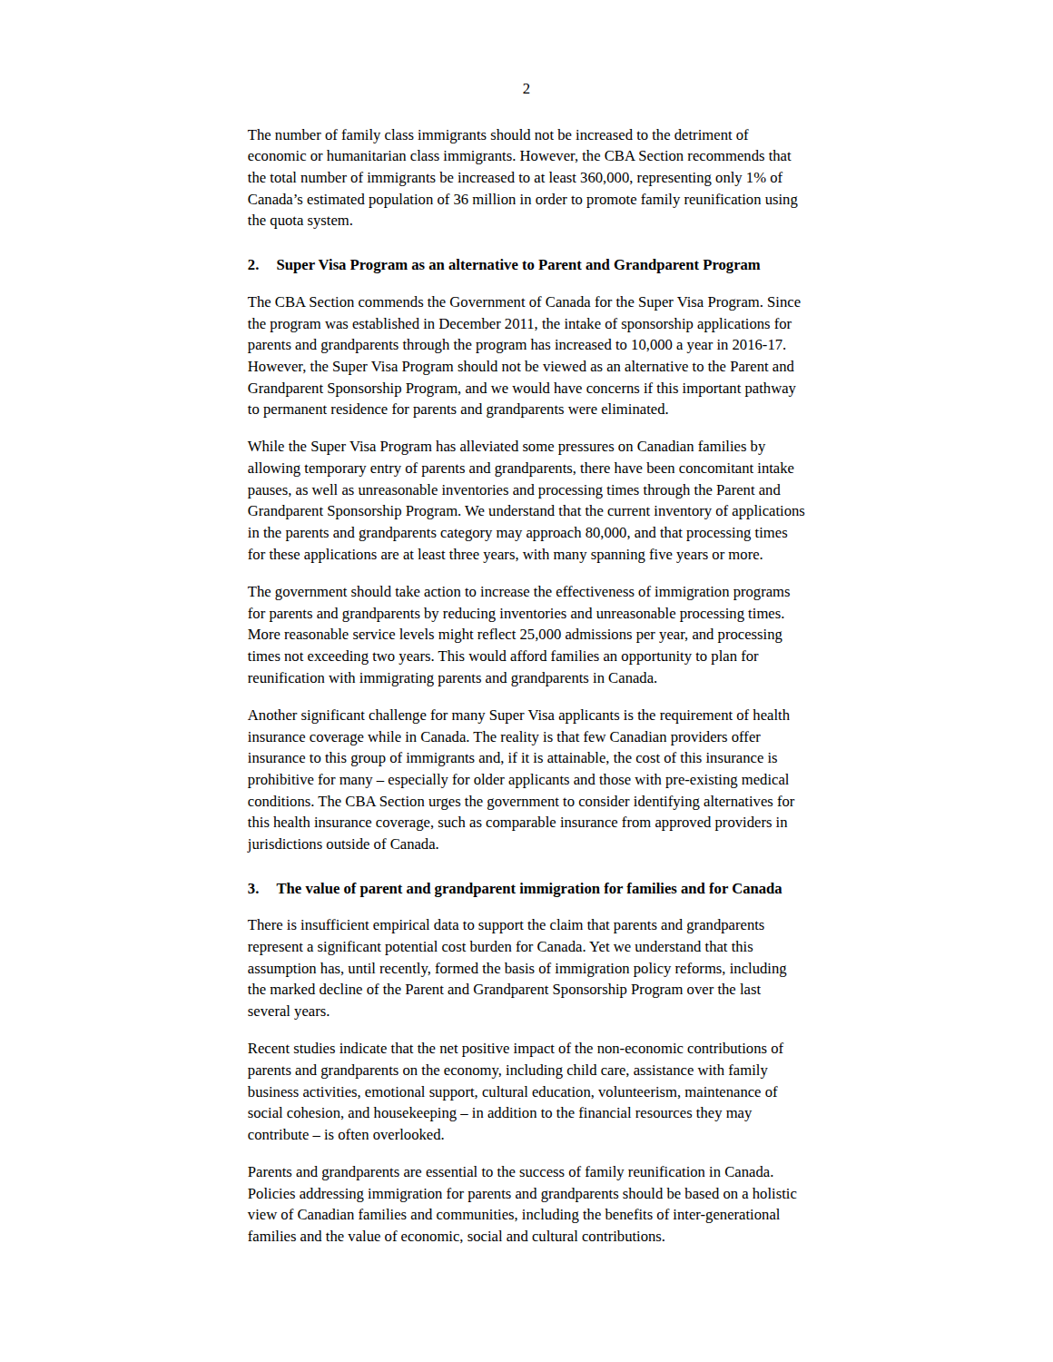2
The number of family class immigrants should not be increased to the detriment of economic or humanitarian class immigrants. However, the CBA Section recommends that the total number of immigrants be increased to at least 360,000, representing only 1% of Canada’s estimated population of 36 million in order to promote family reunification using the quota system.
2. Super Visa Program as an alternative to Parent and Grandparent Program
The CBA Section commends the Government of Canada for the Super Visa Program. Since the program was established in December 2011, the intake of sponsorship applications for parents and grandparents through the program has increased to 10,000 a year in 2016-17. However, the Super Visa Program should not be viewed as an alternative to the Parent and Grandparent Sponsorship Program, and we would have concerns if this important pathway to permanent residence for parents and grandparents were eliminated.
While the Super Visa Program has alleviated some pressures on Canadian families by allowing temporary entry of parents and grandparents, there have been concomitant intake pauses, as well as unreasonable inventories and processing times through the Parent and Grandparent Sponsorship Program. We understand that the current inventory of applications in the parents and grandparents category may approach 80,000, and that processing times for these applications are at least three years, with many spanning five years or more.
The government should take action to increase the effectiveness of immigration programs for parents and grandparents by reducing inventories and unreasonable processing times. More reasonable service levels might reflect 25,000 admissions per year, and processing times not exceeding two years. This would afford families an opportunity to plan for reunification with immigrating parents and grandparents in Canada.
Another significant challenge for many Super Visa applicants is the requirement of health insurance coverage while in Canada. The reality is that few Canadian providers offer insurance to this group of immigrants and, if it is attainable, the cost of this insurance is prohibitive for many – especially for older applicants and those with pre-existing medical conditions. The CBA Section urges the government to consider identifying alternatives for this health insurance coverage, such as comparable insurance from approved providers in jurisdictions outside of Canada.
3. The value of parent and grandparent immigration for families and for Canada
There is insufficient empirical data to support the claim that parents and grandparents represent a significant potential cost burden for Canada. Yet we understand that this assumption has, until recently, formed the basis of immigration policy reforms, including the marked decline of the Parent and Grandparent Sponsorship Program over the last several years.
Recent studies indicate that the net positive impact of the non-economic contributions of parents and grandparents on the economy, including child care, assistance with family business activities, emotional support, cultural education, volunteerism, maintenance of social cohesion, and housekeeping – in addition to the financial resources they may contribute – is often overlooked.
Parents and grandparents are essential to the success of family reunification in Canada. Policies addressing immigration for parents and grandparents should be based on a holistic view of Canadian families and communities, including the benefits of inter-generational families and the value of economic, social and cultural contributions.